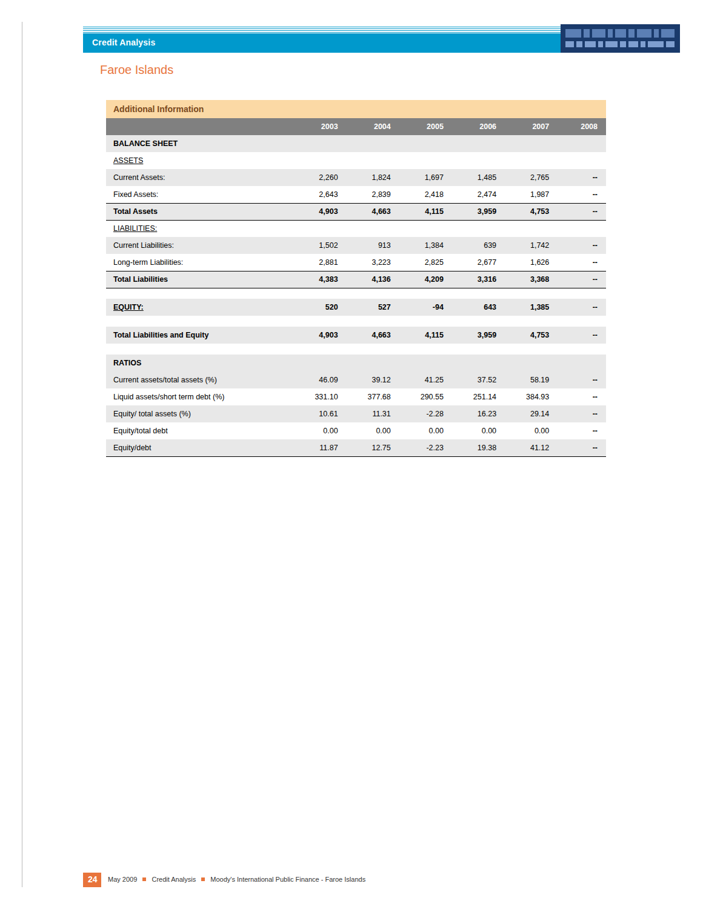Credit Analysis
Faroe Islands
| Additional Information | | | | | | |
| | 2003 | 2004 | 2005 | 2006 | 2007 | 2008 |
| BALANCE SHEET | | | | | | |
| ASSETS | | | | | | |
| Current Assets: | 2,260 | 1,824 | 1,697 | 1,485 | 2,765 | -- |
| Fixed Assets: | 2,643 | 2,839 | 2,418 | 2,474 | 1,987 | -- |
| Total Assets | 4,903 | 4,663 | 4,115 | 3,959 | 4,753 | -- |
| LIABILITIES: | | | | | | |
| Current Liabilities: | 1,502 | 913 | 1,384 | 639 | 1,742 | -- |
| Long-term Liabilities: | 2,881 | 3,223 | 2,825 | 2,677 | 1,626 | -- |
| Total Liabilities | 4,383 | 4,136 | 4,209 | 3,316 | 3,368 | -- |
| EQUITY: | 520 | 527 | -94 | 643 | 1,385 | -- |
| Total Liabilities and Equity | 4,903 | 4,663 | 4,115 | 3,959 | 4,753 | -- |
| RATIOS | | | | | | |
| Current assets/total assets (%) | 46.09 | 39.12 | 41.25 | 37.52 | 58.19 | -- |
| Liquid assets/short term debt (%) | 331.10 | 377.68 | 290.55 | 251.14 | 384.93 | -- |
| Equity/ total assets (%) | 10.61 | 11.31 | -2.28 | 16.23 | 29.14 | -- |
| Equity/total debt | 0.00 | 0.00 | 0.00 | 0.00 | 0.00 | -- |
| Equity/debt | 11.87 | 12.75 | -2.23 | 19.38 | 41.12 | -- |
24
May 2009 Credit Analysis Moody's International Public Finance - Faroe Islands